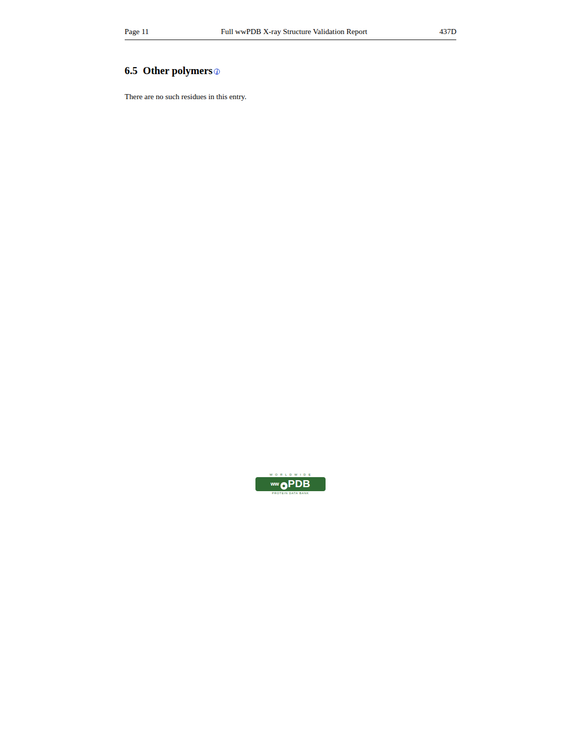Page 11
Full wwPDB X-ray Structure Validation Report
437D
6.5 Other polymers i
There are no such residues in this entry.
W O R L D W I D E
ww●PDB
PROTEIN DATA BANK